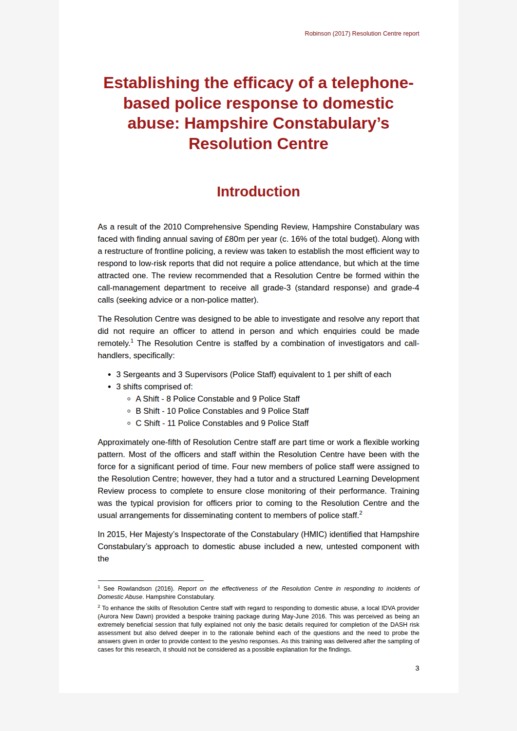Robinson (2017) Resolution Centre report
Establishing the efficacy of a telephone-based police response to domestic abuse: Hampshire Constabulary’s Resolution Centre
Introduction
As a result of the 2010 Comprehensive Spending Review, Hampshire Constabulary was faced with finding annual saving of £80m per year (c. 16% of the total budget). Along with a restructure of frontline policing, a review was taken to establish the most efficient way to respond to low-risk reports that did not require a police attendance, but which at the time attracted one. The review recommended that a Resolution Centre be formed within the call-management department to receive all grade-3 (standard response) and grade-4 calls (seeking advice or a non-police matter).
The Resolution Centre was designed to be able to investigate and resolve any report that did not require an officer to attend in person and which enquiries could be made remotely.1 The Resolution Centre is staffed by a combination of investigators and call-handlers, specifically:
3 Sergeants and 3 Supervisors (Police Staff) equivalent to 1 per shift of each
3 shifts comprised of:
A Shift - 8 Police Constable and 9 Police Staff
B Shift - 10 Police Constables and 9 Police Staff
C Shift - 11 Police Constables and 9 Police Staff
Approximately one-fifth of Resolution Centre staff are part time or work a flexible working pattern. Most of the officers and staff within the Resolution Centre have been with the force for a significant period of time. Four new members of police staff were assigned to the Resolution Centre; however, they had a tutor and a structured Learning Development Review process to complete to ensure close monitoring of their performance. Training was the typical provision for officers prior to coming to the Resolution Centre and the usual arrangements for disseminating content to members of police staff.2
In 2015, Her Majesty’s Inspectorate of the Constabulary (HMIC) identified that Hampshire Constabulary’s approach to domestic abuse included a new, untested component with the
1 See Rowlandson (2016). Report on the effectiveness of the Resolution Centre in responding to incidents of Domestic Abuse. Hampshire Constabulary.
2 To enhance the skills of Resolution Centre staff with regard to responding to domestic abuse, a local IDVA provider (Aurora New Dawn) provided a bespoke training package during May-June 2016. This was perceived as being an extremely beneficial session that fully explained not only the basic details required for completion of the DASH risk assessment but also delved deeper in to the rationale behind each of the questions and the need to probe the answers given in order to provide context to the yes/no responses. As this training was delivered after the sampling of cases for this research, it should not be considered as a possible explanation for the findings.
3